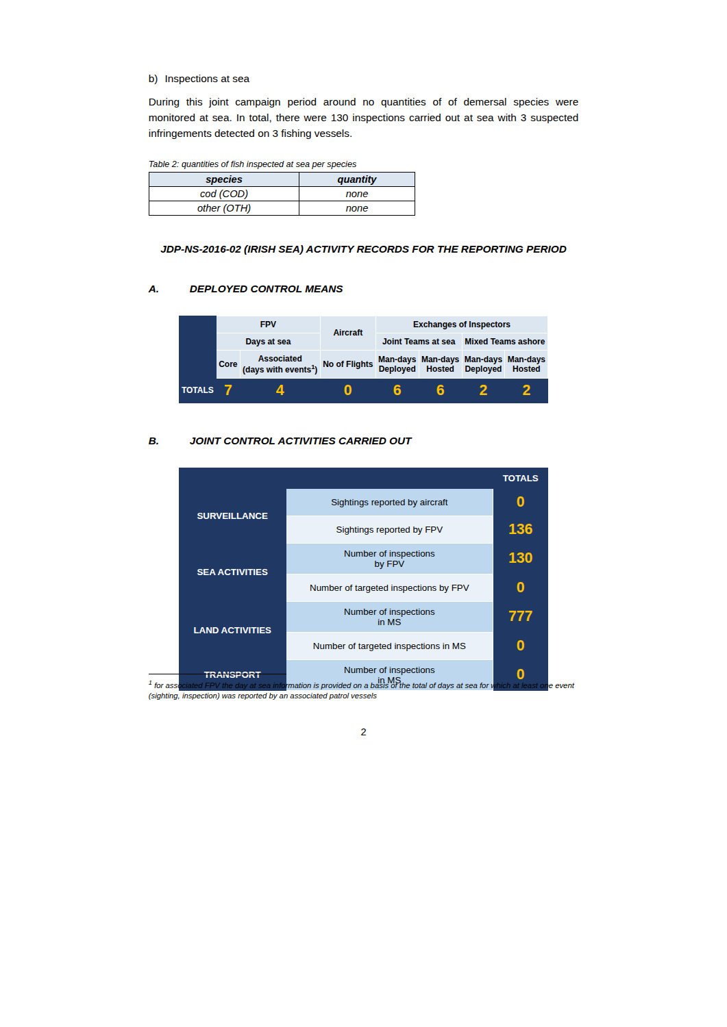b) Inspections at sea
During this joint campaign period around no quantities of of demersal species were monitored at sea. In total, there were 130 inspections carried out at sea with 3 suspected infringements detected on 3 fishing vessels.
Table 2: quantities of fish inspected at sea per species
| species | quantity |
| --- | --- |
| cod (COD) | none |
| other (OTH) | none |
JDP-NS-2016-02 (IRISH SEA) ACTIVITY RECORDS FOR THE REPORTING PERIOD
A. DEPLOYED CONTROL MEANS
| | FPV | Aircraft | Exchanges of Inspectors |
| --- | --- | --- | --- |
| Days at sea | Joint Teams at sea | Mixed Teams ashore |
| Core | Associated (days with events 1 ) | No of Flights | Man-days Deployed | Man-days Hosted | Man-days Deployed | Man-days Hosted |
| TOTALS | 7 | 4 | 0 | 6 | 6 | 2 | 2 |
B. JOINT CONTROL ACTIVITIES CARRIED OUT
| | | TOTALS |
| SURVEILLANCE | Sightings reported by aircraft | 0 |
| Sightings reported by FPV | 136 |
| SEA ACTIVITIES | Number of inspections by FPV | 130 |
| Number of targeted inspections by FPV | 0 |
| LAND ACTIVITIES | Number of inspections in MS | 777 |
| Number of targeted inspections in MS | 0 |
| TRANSPORT | Number of inspections in MS | 0 |
1 for associated FPV the day at sea information is provided on a basis of the total of days at sea for which at least one event (sighting, inspection) was reported by an associated patrol vessels
2